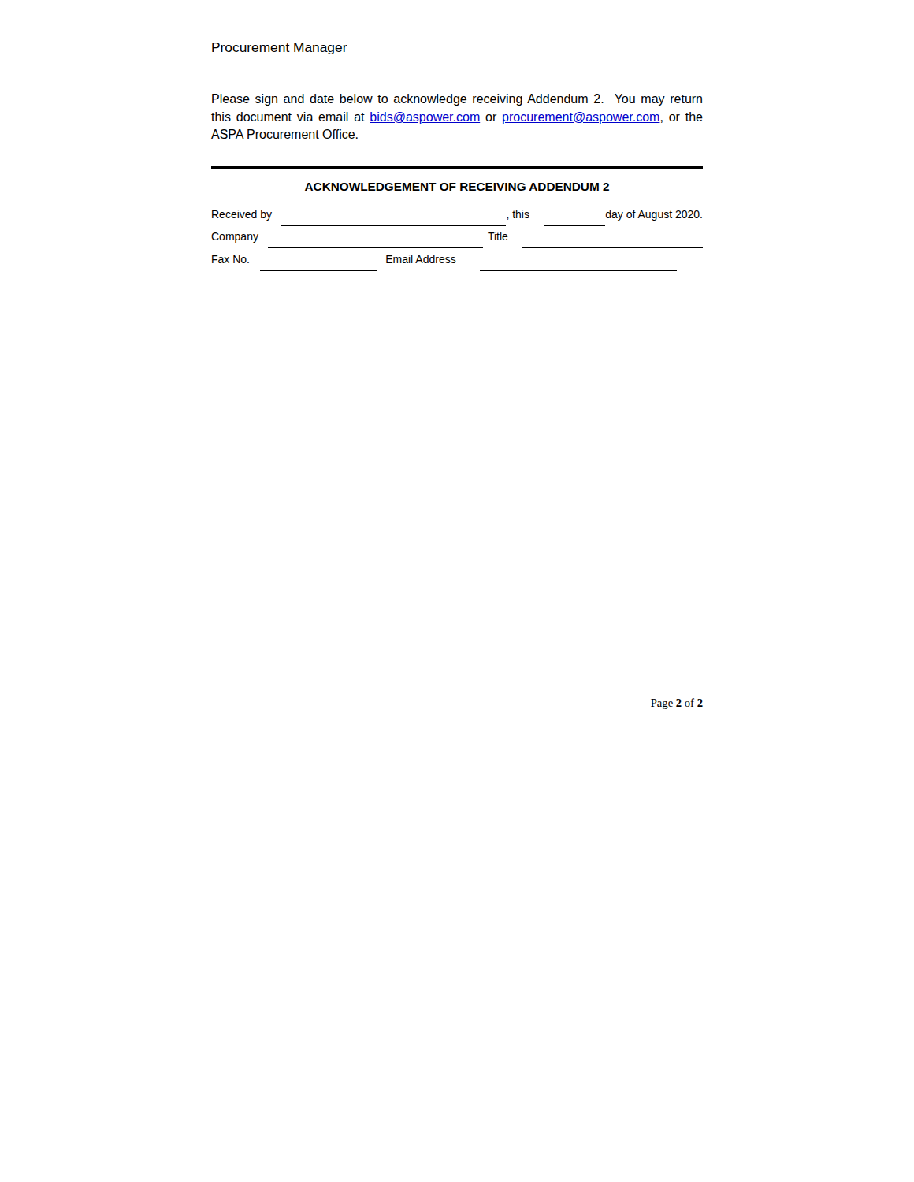Procurement Manager
Please sign and date below to acknowledge receiving Addendum 2. You may return this document via email at bids@aspower.com or procurement@aspower.com, or the ASPA Procurement Office.
ACKNOWLEDGEMENT OF RECEIVING ADDENDUM 2
| Received by | | , this | | day of August 2020. |
| Company | | Title | |
| Fax No. | | Email Address | | |
Page 2 of 2